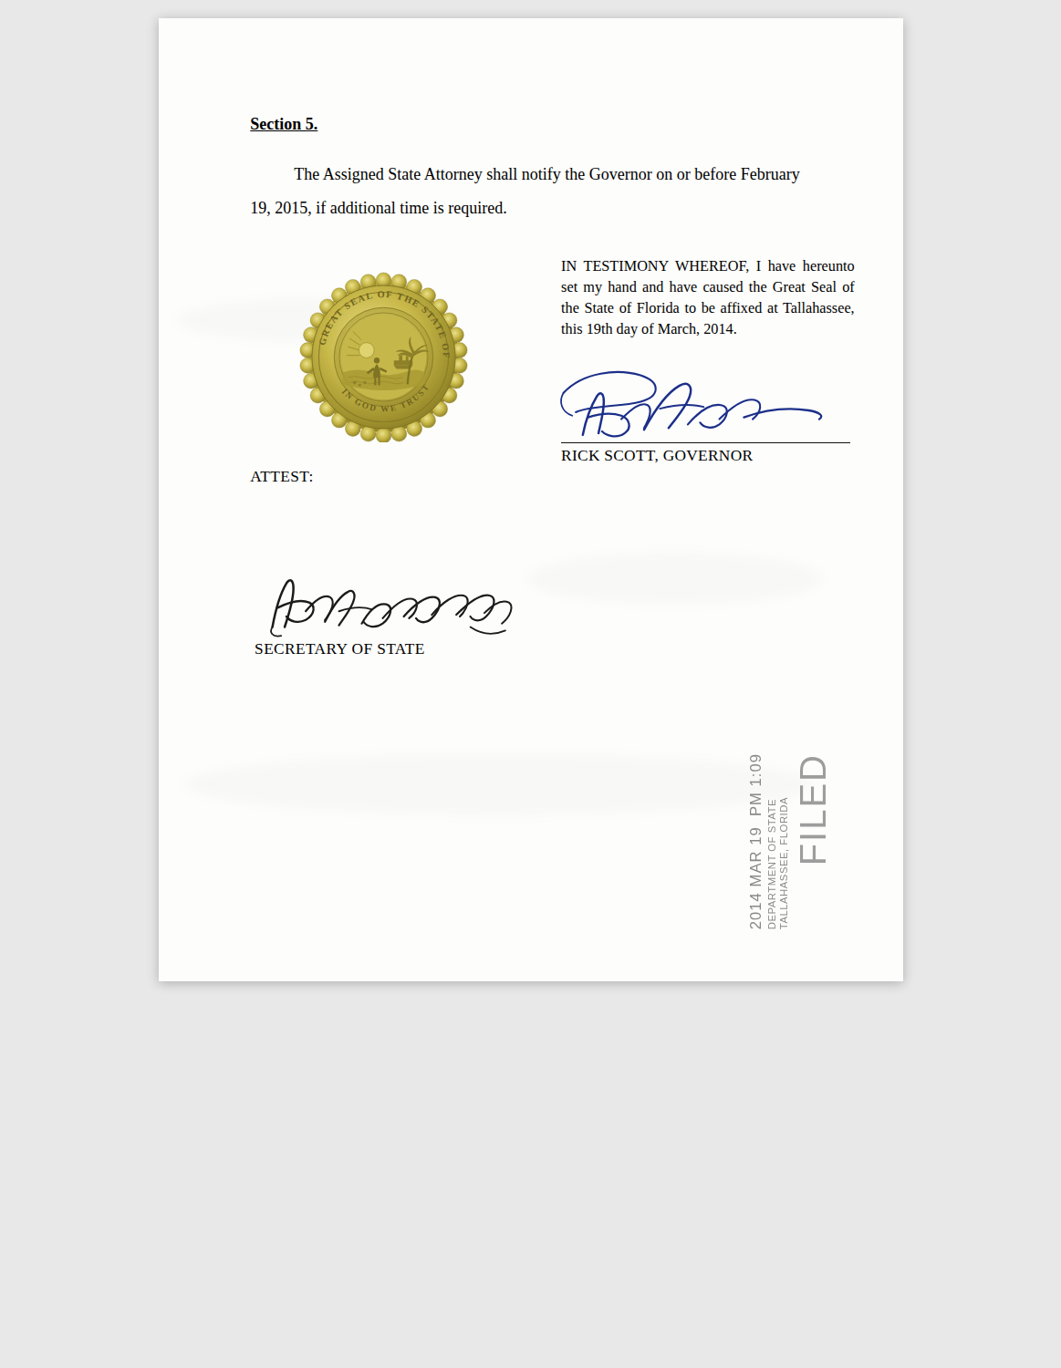Section 5.
The Assigned State Attorney shall notify the Governor on or before February 19, 2015, if additional time is required.
GREAT SEAL OF THE STATE OF FLORIDA IN GOD WE TRUST
IN TESTIMONY WHEREOF, I have hereunto set my hand and have caused the Great Seal of the State of Florida to be affixed at Tallahassee, this 19th day of March, 2014.
RICK SCOTT, GOVERNOR
ATTEST:
SECRETARY OF STATE
FILED
2014 MAR 19 PM 1:09 DEPARTMENT OF STATE
TALLAHASSEE, FLORIDA